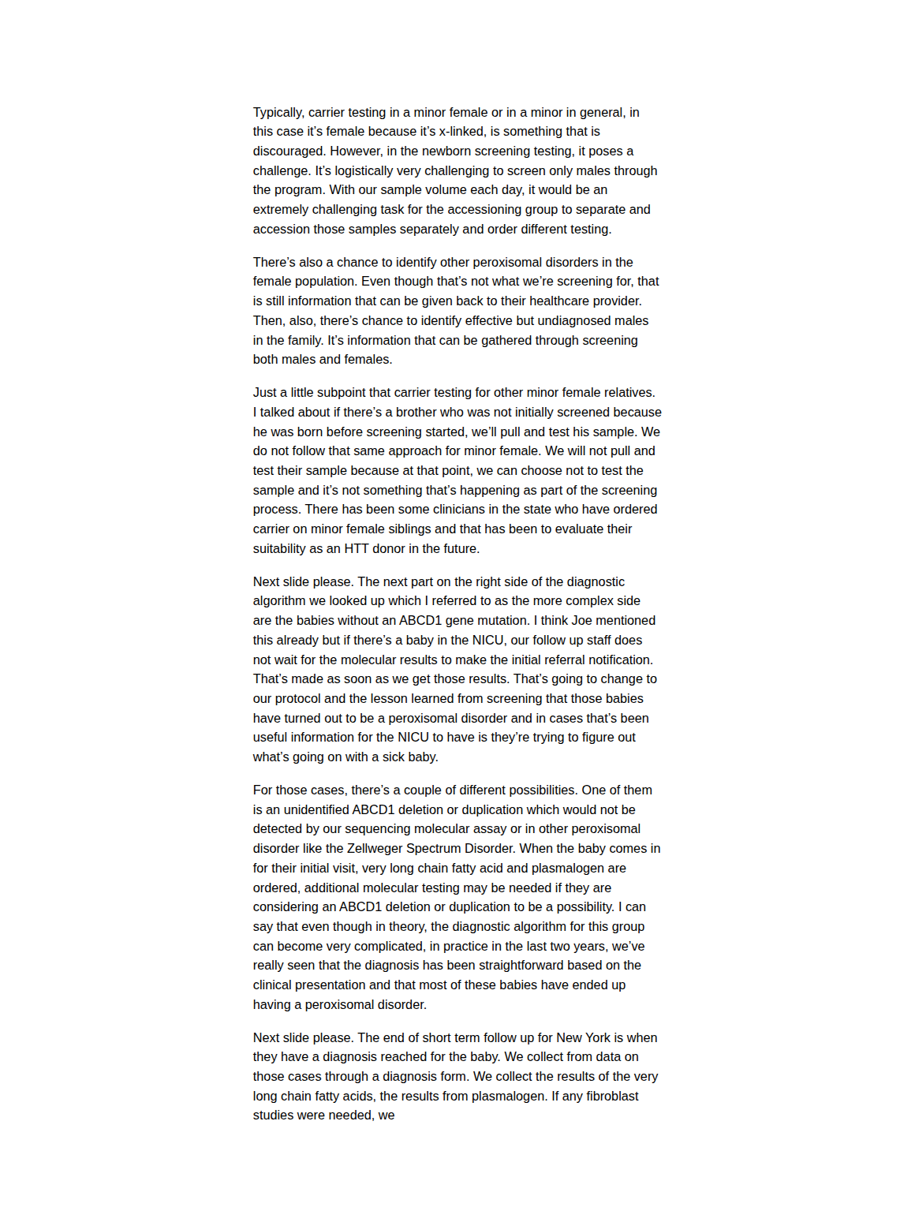Typically, carrier testing in a minor female or in a minor in general, in this case it’s female because it’s x-linked, is something that is discouraged. However, in the newborn screening testing, it poses a challenge. It’s logistically very challenging to screen only males through the program. With our sample volume each day, it would be an extremely challenging task for the accessioning group to separate and accession those samples separately and order different testing.
There’s also a chance to identify other peroxisomal disorders in the female population. Even though that’s not what we’re screening for, that is still information that can be given back to their healthcare provider. Then, also, there’s chance to identify effective but undiagnosed males in the family. It’s information that can be gathered through screening both males and females.
Just a little subpoint that carrier testing for other minor female relatives. I talked about if there’s a brother who was not initially screened because he was born before screening started, we’ll pull and test his sample. We do not follow that same approach for minor female. We will not pull and test their sample because at that point, we can choose not to test the sample and it’s not something that’s happening as part of the screening process. There has been some clinicians in the state who have ordered carrier on minor female siblings and that has been to evaluate their suitability as an HTT donor in the future.
Next slide please. The next part on the right side of the diagnostic algorithm we looked up which I referred to as the more complex side are the babies without an ABCD1 gene mutation. I think Joe mentioned this already but if there’s a baby in the NICU, our follow up staff does not wait for the molecular results to make the initial referral notification. That’s made as soon as we get those results. That’s going to change to our protocol and the lesson learned from screening that those babies have turned out to be a peroxisomal disorder and in cases that’s been useful information for the NICU to have is they’re trying to figure out what’s going on with a sick baby.
For those cases, there’s a couple of different possibilities. One of them is an unidentified ABCD1 deletion or duplication which would not be detected by our sequencing molecular assay or in other peroxisomal disorder like the Zellweger Spectrum Disorder. When the baby comes in for their initial visit, very long chain fatty acid and plasmalogen are ordered, additional molecular testing may be needed if they are considering an ABCD1 deletion or duplication to be a possibility. I can say that even though in theory, the diagnostic algorithm for this group can become very complicated, in practice in the last two years, we’ve really seen that the diagnosis has been straightforward based on the clinical presentation and that most of these babies have ended up having a peroxisomal disorder.
Next slide please. The end of short term follow up for New York is when they have a diagnosis reached for the baby. We collect from data on those cases through a diagnosis form. We collect the results of the very long chain fatty acids, the results from plasmalogen. If any fibroblast studies were needed, we